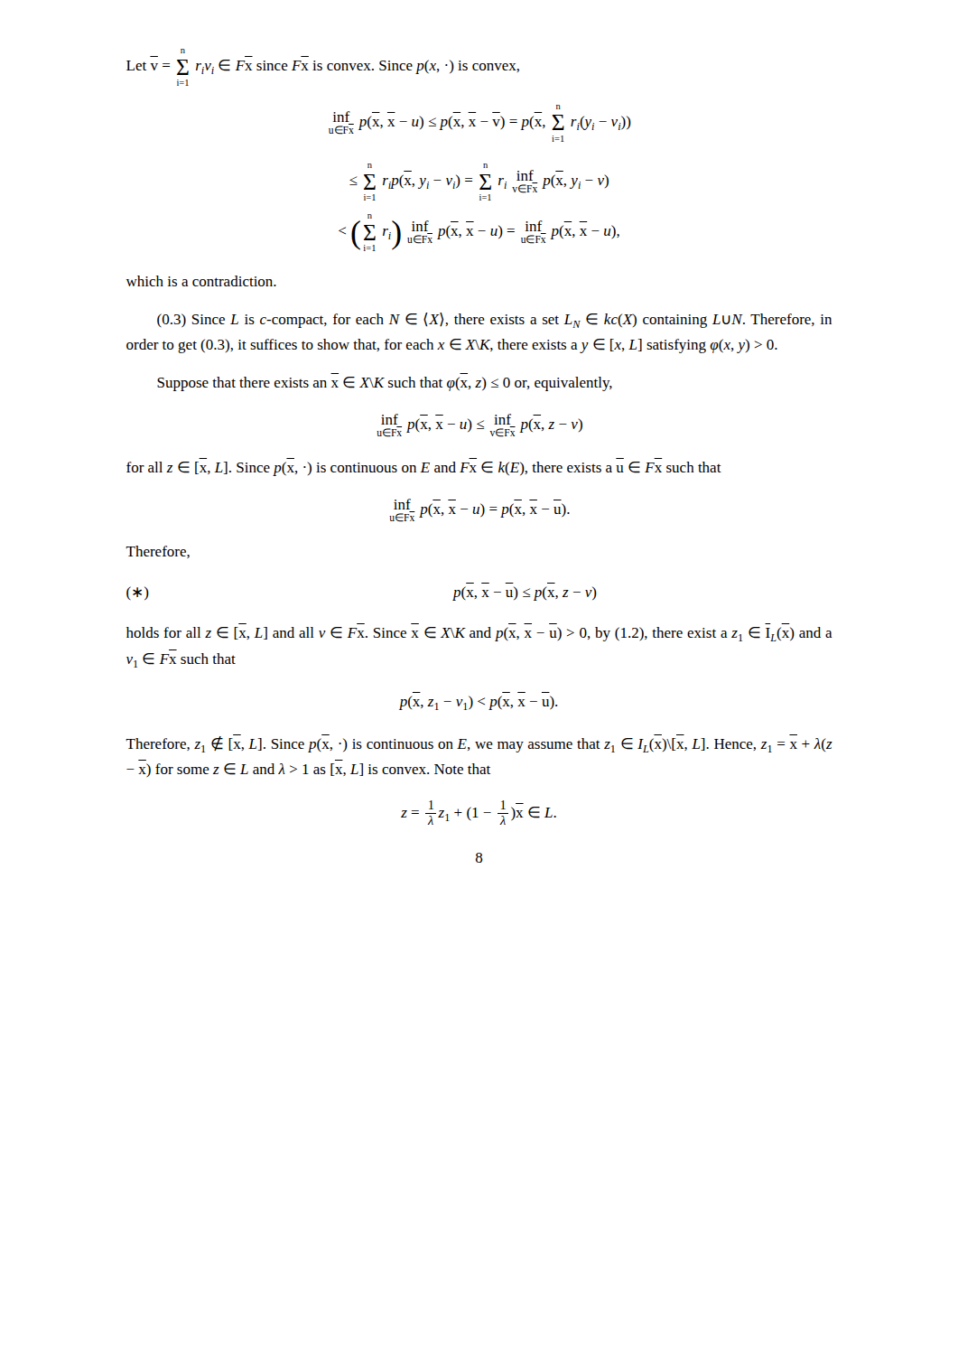Let v = nΣi=1 rivi ∈ Fx since Fx is convex. Since p(x, ·) is convex,
inf u∈Fx p(x, x − u) ≤ p(x, x − v) = p(x, nΣi=1 ri(yi − vi))
≤ nΣi=1 rip(x, yi − vi) = nΣi=1 ri inf v∈Fx p(x, yi − v) < (nΣi=1 ri) inf u∈Fx p(x, x − u) = inf u∈Fx p(x, x − u),
which is a contradiction.
(0.3) Since L is c-compact, for each N ∈ ⟨X⟩, there exists a set LN ∈ kc(X) containing L∪N. Therefore, in order to get (0.3), it suffices to show that, for each x ∈ X\K, there exists a y ∈ [x, L] satisfying φ(x, y) > 0.
Suppose that there exists an x ∈ X\K such that φ(x, z) ≤ 0 or, equivalently,
inf u∈Fx p(x, x − u) ≤ inf v∈Fx p(x, z − v)
for all z ∈ [x, L]. Since p(x, ·) is continuous on E and Fx ∈ k(E), there exists a u ∈ Fx such that
inf u∈Fx p(x, x − u) = p(x, x − u).
Therefore,
(∗) p(x, x − u) ≤ p(x, z − v)
holds for all z ∈ [x, L] and all v ∈ Fx. Since x ∈ X\K and p(x, x − u) > 0, by (1.2), there exist a z1 ∈ IL(x) and a v1 ∈ Fx such that
p(x, z1 − v1) < p(x, x − u).
Therefore, z1 ∉ [x, L]. Since p(x, ·) is continuous on E, we may assume that z1 ∈ IL(x)\[x, L]. Hence, z1 = x + λ(z − x) for some z ∈ L and λ > 1 as [x, L] is convex. Note that
z = 1 λ z1 + (1 − 1 λ)x ∈ L.
8